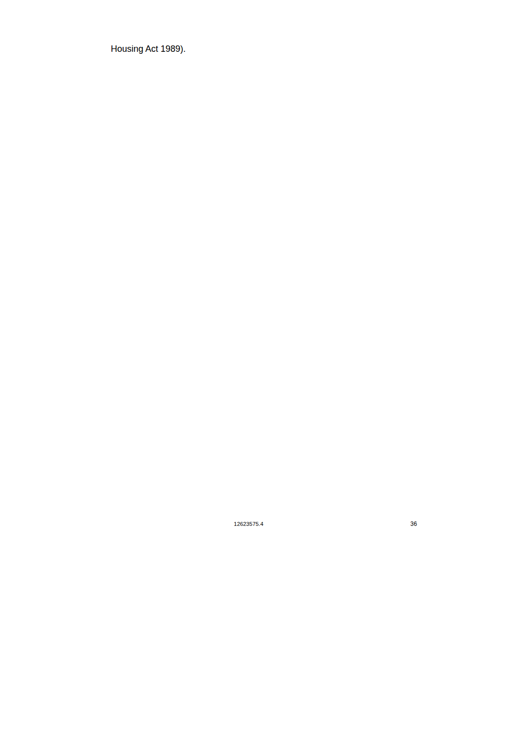Housing Act 1989).
12623575.4 36